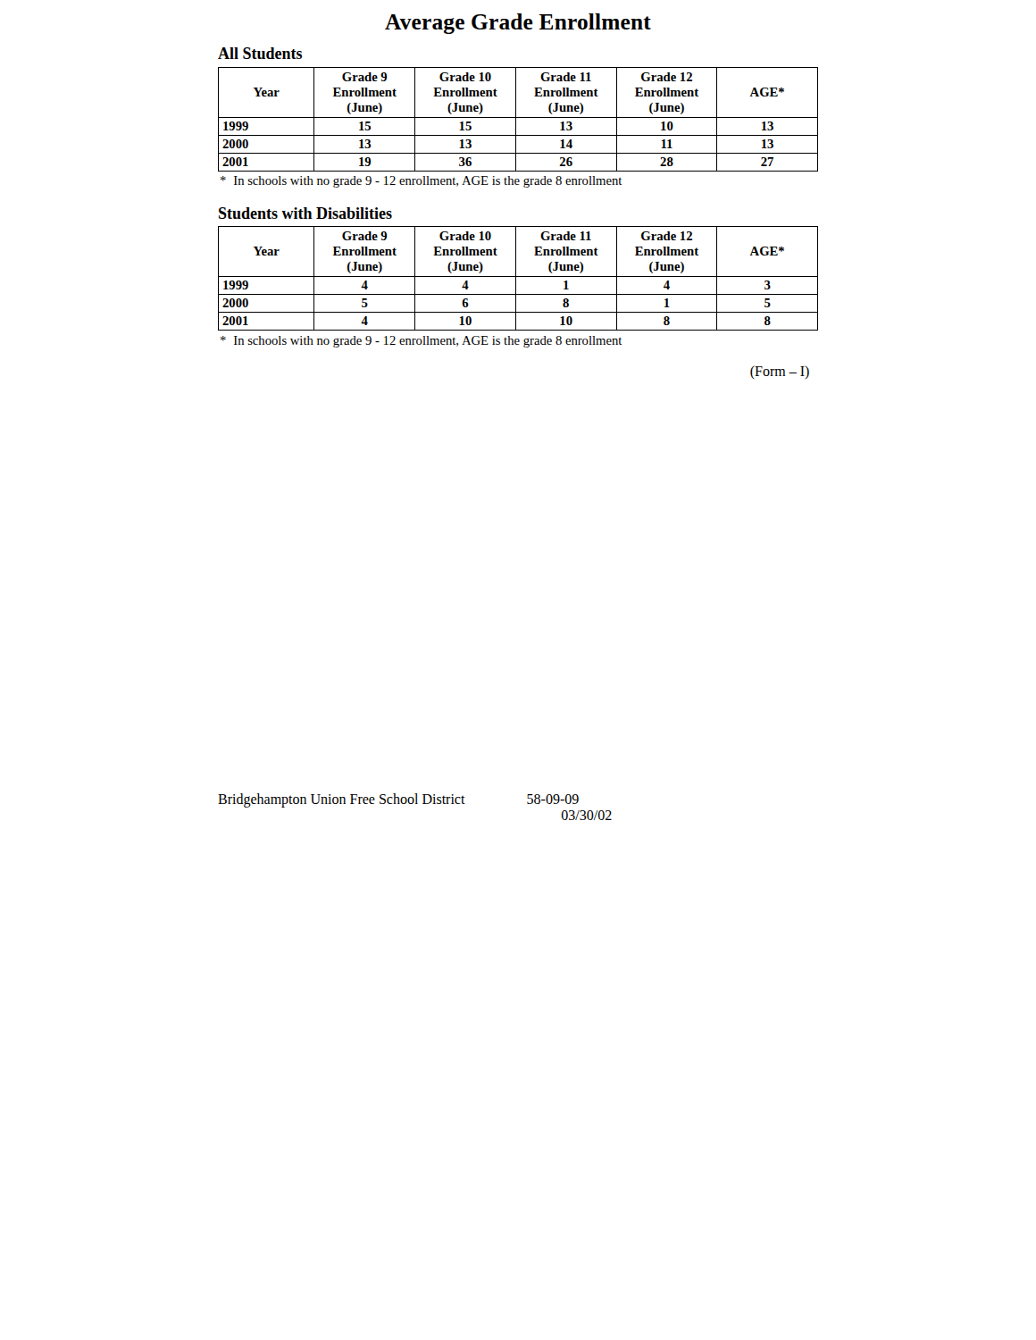Average Grade Enrollment
All Students
| Year | Grade 9 Enrollment (June) | Grade 10 Enrollment (June) | Grade 11 Enrollment (June) | Grade 12 Enrollment (June) | AGE* |
| --- | --- | --- | --- | --- | --- |
| 1999 | 15 | 15 | 13 | 10 | 13 |
| 2000 | 13 | 13 | 14 | 11 | 13 |
| 2001 | 19 | 36 | 26 | 28 | 27 |
*In schools with no grade 9 - 12 enrollment, AGE is the grade 8 enrollment
Students with Disabilities
| Year | Grade 9 Enrollment (June) | Grade 10 Enrollment (June) | Grade 11 Enrollment (June) | Grade 12 Enrollment (June) | AGE* |
| --- | --- | --- | --- | --- | --- |
| 1999 | 4 | 4 | 1 | 4 | 3 |
| 2000 | 5 | 6 | 8 | 1 | 5 |
| 2001 | 4 | 10 | 10 | 8 | 8 |
*In schools with no grade 9 - 12 enrollment, AGE is the grade 8 enrollment
(Form – I)
Bridgehampton Union Free School District
58-09-09
03/30/02